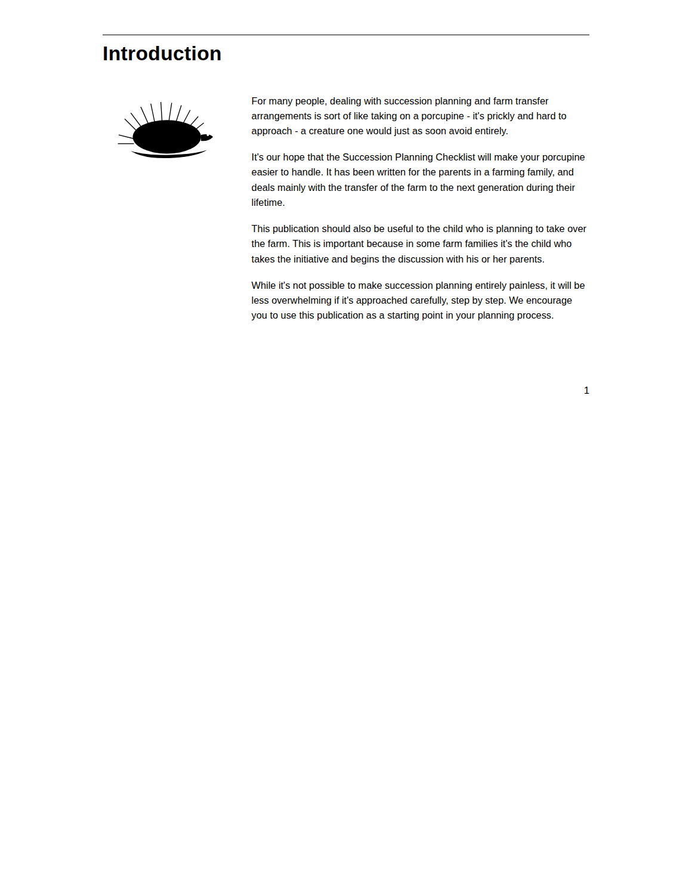Introduction
For many people, dealing with succession planning and farm transfer arrangements is sort of like taking on a porcupine - it's prickly and hard to approach - a creature one would just as soon avoid entirely.
It's our hope that the Succession Planning Checklist will make your porcupine easier to handle. It has been written for the parents in a farming family, and deals mainly with the transfer of the farm to the next generation during their lifetime.
This publication should also be useful to the child who is planning to take over the farm. This is important because in some farm families it's the child who takes the initiative and begins the discussion with his or her parents.
While it's not possible to make succession planning entirely painless, it will be less overwhelming if it's approached carefully, step by step. We encourage you to use this publication as a starting point in your planning process.
1